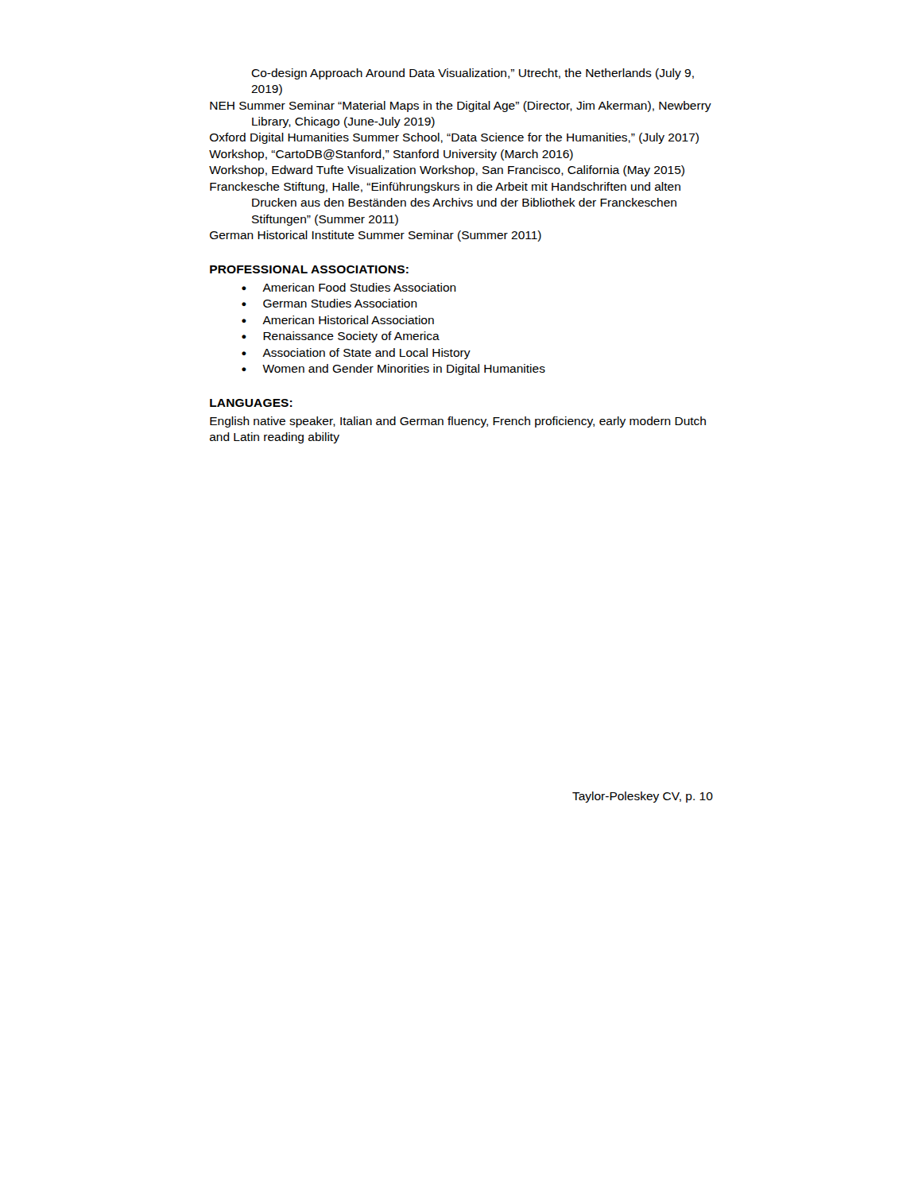Co-design Approach Around Data Visualization,” Utrecht, the Netherlands (July 9, 2019)
NEH Summer Seminar “Material Maps in the Digital Age” (Director, Jim Akerman), Newberry Library, Chicago (June-July 2019)
Oxford Digital Humanities Summer School, “Data Science for the Humanities,” (July 2017)
Workshop, “CartoDB@Stanford,” Stanford University (March 2016)
Workshop, Edward Tufte Visualization Workshop, San Francisco, California (May 2015)
Franckesche Stiftung, Halle, “Einführungskurs in die Arbeit mit Handschriften und alten Drucken aus den Beständen des Archivs und der Bibliothek der Franckeschen Stiftungen” (Summer 2011)
German Historical Institute Summer Seminar (Summer 2011)
PROFESSIONAL ASSOCIATIONS:
American Food Studies Association
German Studies Association
American Historical Association
Renaissance Society of America
Association of State and Local History
Women and Gender Minorities in Digital Humanities
LANGUAGES:
English native speaker, Italian and German fluency, French proficiency, early modern Dutch and Latin reading ability
Taylor-Poleskey CV, p. 10